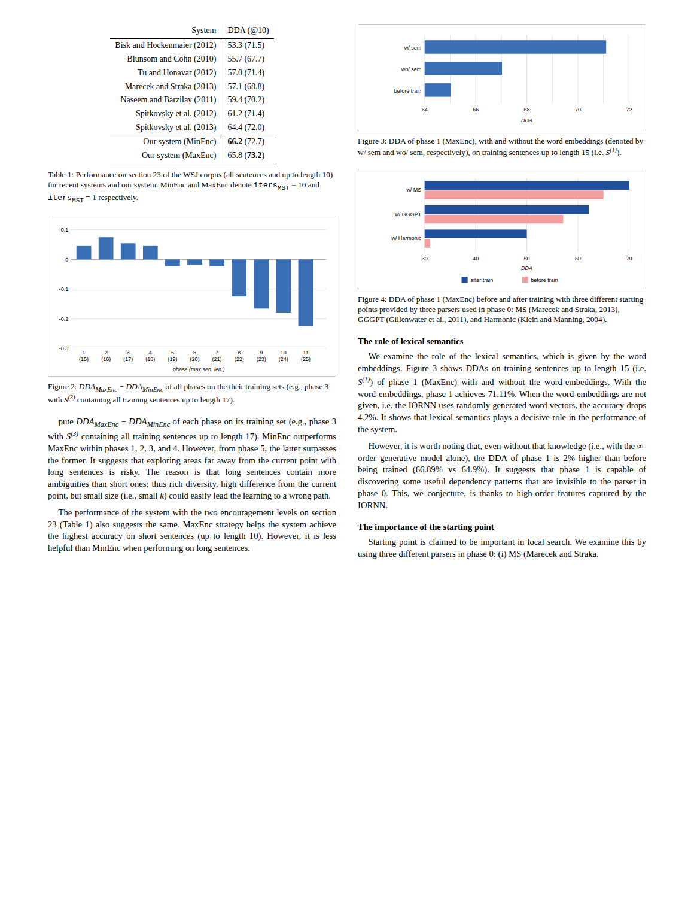| System | DDA (@10) |
| Bisk and Hockenmaier (2012) | 53.3 (71.5) |
| Blunsom and Cohn (2010) | 55.7 (67.7) |
| Tu and Honavar (2012) | 57.0 (71.4) |
| Marecek and Straka (2013) | 57.1 (68.8) |
| Naseem and Barzilay (2011) | 59.4 (70.2) |
| Spitkovsky et al. (2012) | 61.2 (71.4) |
| Spitkovsky et al. (2013) | 64.4 (72.0) |
| Our system (MinEnc) | 66.2 (72.7) |
| Our system (MaxEnc) | 65.8 ( 73.2 ) |
Table 1: Performance on section 23 of the WSJ corpus (all sentences and up to length 10) for recent systems and our system. MinEnc and MaxEnc denote itersMST = 10 and itersMST = 1 respectively.
0.1 0 -0.1 -0.2 -0.3 1(15) 2(16) 3(17) 4(18) 5(19) 6(20) 7(21) 8(22) 9(23) 10(24) 11(25) phase (max sen. len.)
Figure 2: DDAMaxEnc − DDAMinEnc of all phases on the their training sets (e.g., phase 3 with S(3) containing all training sentences up to length 17).
pute DDAMaxEnc − DDAMinEnc of each phase on its training set (e.g., phase 3 with S(3) containing all training sentences up to length 17). MinEnc outperforms MaxEnc within phases 1, 2, 3, and 4. However, from phase 5, the latter surpasses the former. It suggests that exploring areas far away from the current point with long sentences is risky. The reason is that long sentences contain more ambiguities than short ones; thus rich diversity, high difference from the current point, but small size (i.e., small k) could easily lead the learning to a wrong path.
The performance of the system with the two encouragement levels on section 23 (Table 1) also suggests the same. MaxEnc strategy helps the system achieve the highest accuracy on short sentences (up to length 10). However, it is less helpful than MinEnc when performing on long sentences.
w/ sem wo/ sem before train 64 66 68 70 72 DDA
Figure 3: DDA of phase 1 (MaxEnc), with and without the word embeddings (denoted by w/ sem and wo/ sem, respectively), on training sentences up to length 15 (i.e. S(1)).
w/ MS w/ GGGPT w/ Harmonic 30 40 50 60 70 DDA after train before train
Figure 4: DDA of phase 1 (MaxEnc) before and after training with three different starting points provided by three parsers used in phase 0: MS (Marecek and Straka, 2013), GGGPT (Gillenwater et al., 2011), and Harmonic (Klein and Manning, 2004).
The role of lexical semantics
We examine the role of the lexical semantics, which is given by the word embeddings. Figure 3 shows DDAs on training sentences up to length 15 (i.e. S(1)) of phase 1 (MaxEnc) with and without the word-embeddings. With the word-embeddings, phase 1 achieves 71.11%. When the word-embeddings are not given, i.e. the IORNN uses randomly generated word vectors, the accuracy drops 4.2%. It shows that lexical semantics plays a decisive role in the performance of the system.
However, it is worth noting that, even without that knowledge (i.e., with the ∞-order generative model alone), the DDA of phase 1 is 2% higher than before being trained (66.89% vs 64.9%). It suggests that phase 1 is capable of discovering some useful dependency patterns that are invisible to the parser in phase 0. This, we conjecture, is thanks to high-order features captured by the IORNN.
The importance of the starting point
Starting point is claimed to be important in local search. We examine this by using three different parsers in phase 0: (i) MS (Marecek and Straka,